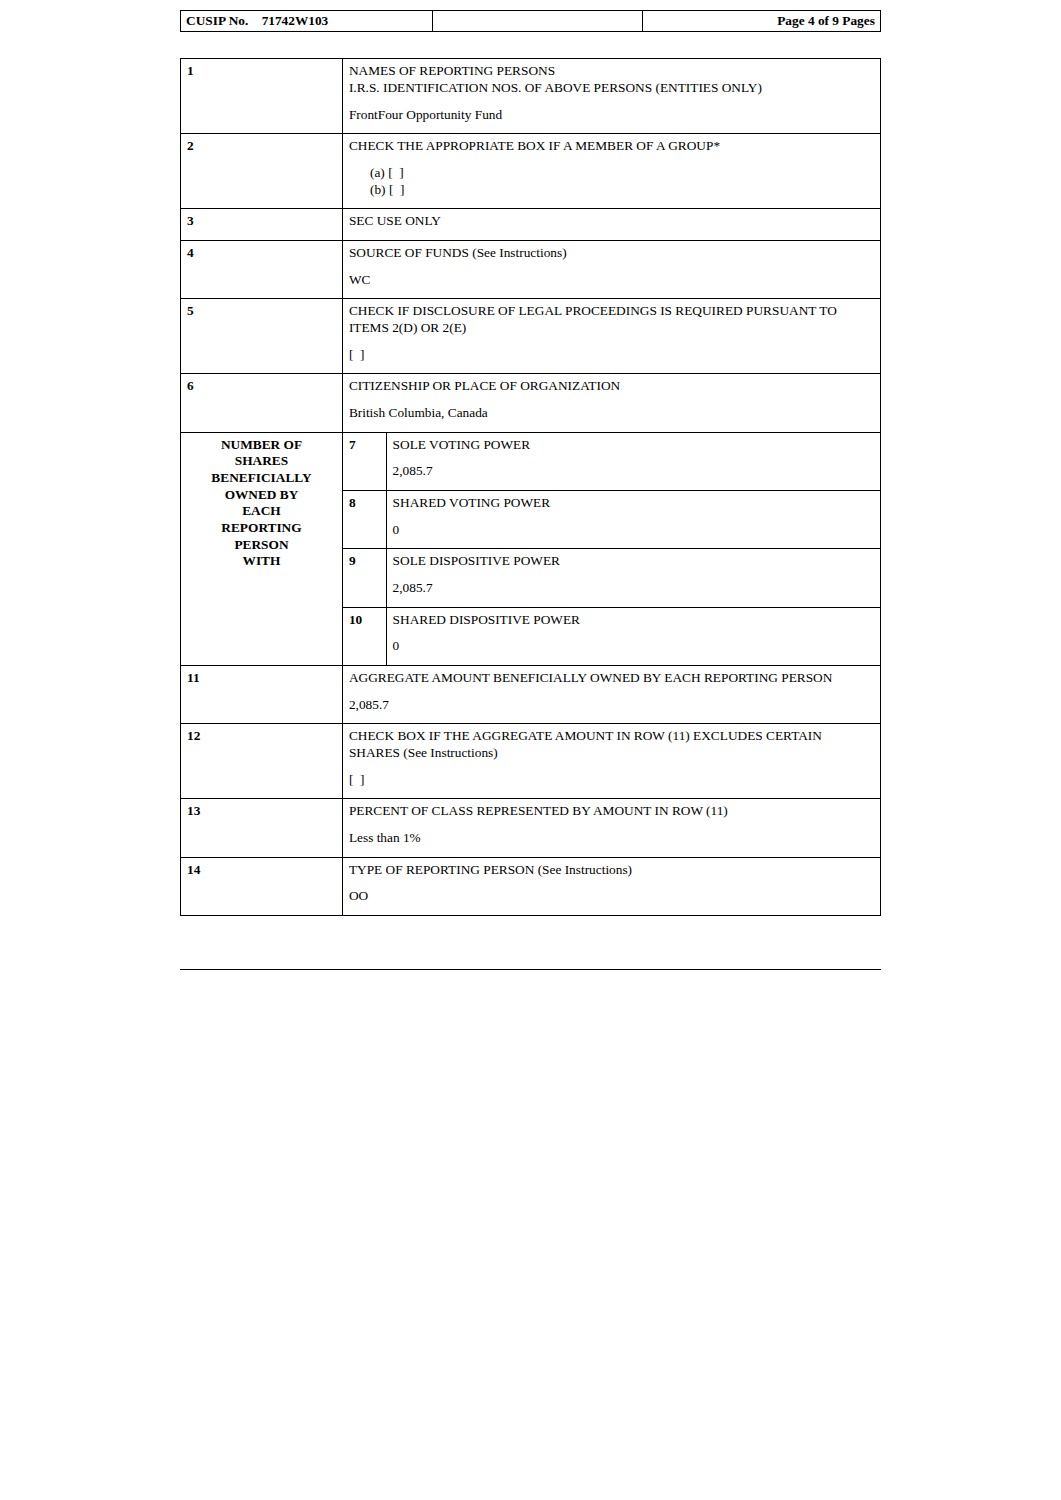| CUSIP No. 71742W103 | | Page 4 of 9 Pages |
| 1 | NAMES OF REPORTING PERSONS I.R.S. IDENTIFICATION NOS. OF ABOVE PERSONS (ENTITIES ONLY) FrontFour Opportunity Fund |
| 2 | CHECK THE APPROPRIATE BOX IF A MEMBER OF A GROUP* (a) [ ] (b) [ ] |
| 3 | SEC USE ONLY |
| 4 | SOURCE OF FUNDS (See Instructions) WC |
| 5 | CHECK IF DISCLOSURE OF LEGAL PROCEEDINGS IS REQUIRED PURSUANT TO ITEMS 2(D) OR 2(E) [ ] |
| 6 | CITIZENSHIP OR PLACE OF ORGANIZATION British Columbia, Canada |
| NUMBER OF SHARES BENEFICIALLY OWNED BY EACH REPORTING PERSON WITH | 7 | SOLE VOTING POWER 2,085.7 |
| 8 | SHARED VOTING POWER 0 |
| 9 | SOLE DISPOSITIVE POWER 2,085.7 |
| 10 | SHARED DISPOSITIVE POWER 0 |
| 11 | AGGREGATE AMOUNT BENEFICIALLY OWNED BY EACH REPORTING PERSON 2,085.7 |
| 12 | CHECK BOX IF THE AGGREGATE AMOUNT IN ROW (11) EXCLUDES CERTAIN SHARES (See Instructions) [ ] |
| 13 | PERCENT OF CLASS REPRESENTED BY AMOUNT IN ROW (11) Less than 1% |
| 14 | TYPE OF REPORTING PERSON (See Instructions) OO |